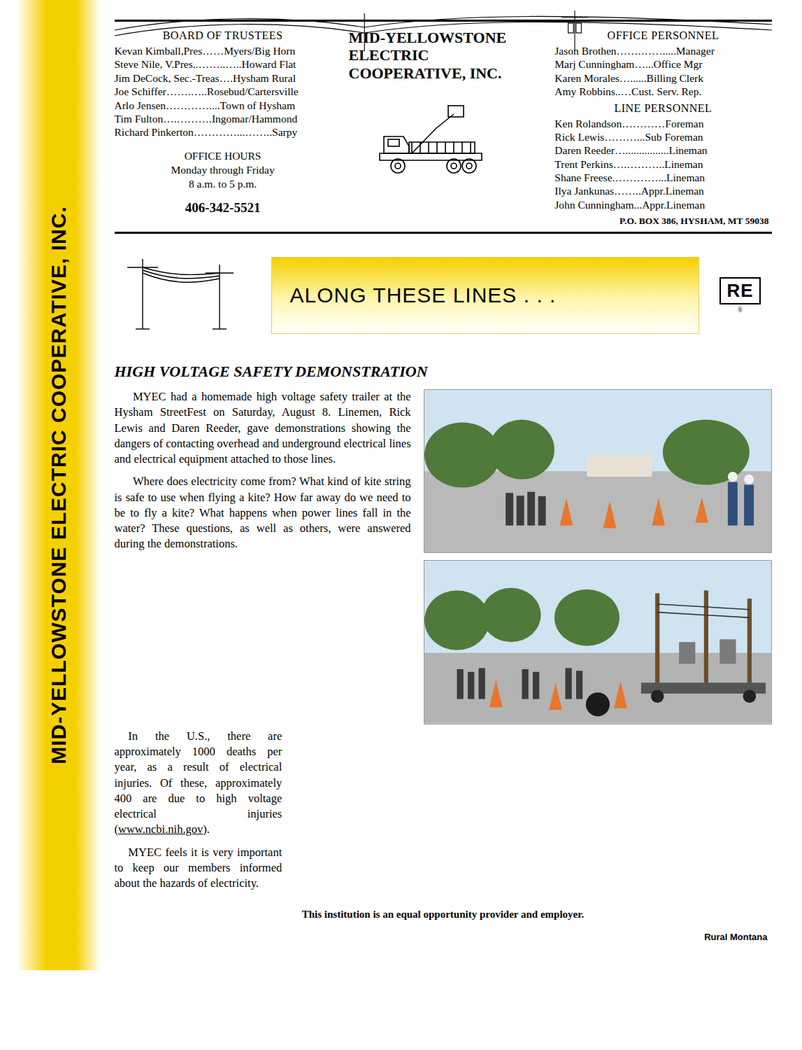MID-YELLOWSTONE ELECTRIC COOPERATIVE, INC.
BOARD OF TRUSTEES
Kevan Kimball,Pres……Myers/Big Horn
Steve Nile, V.Pres..……..…..Howard Flat
Jim DeCock, Sec.-Treas….Hysham Rural
Joe Schiffer…….…..Rosebud/Cartersville
Arlo Jensen…………....Town of Hysham
Tim Fulton….……….Ingomar/Hammond
Richard Pinkerton…………...……..Sarpy
OFFICE HOURS
Monday through Friday
8 a.m. to 5 p.m.
406-342-5521
MID-YELLOWSTONE
ELECTRIC
COOPERATIVE, INC.
OFFICE PERSONNEL
Jason Brothen…….…….....Manager
Marj Cunningham…...Office Mgr
Karen Morales…......Billing Clerk
Amy Robbins..…Cust. Serv. Rep.
LINE PERSONNEL
Ken Rolandson…………Foreman
Rick Lewis………...Sub Foreman
Daren Reeder…................Lineman
Trent Perkins….………..Lineman
Shane Freese.…………...Lineman
Ilya Jankunas……..Appr.Lineman
John Cunningham...Appr.Lineman
P.O. BOX 386, HYSHAM, MT 59038
ALONG THESE LINES . . .
RE
®
HIGH VOLTAGE SAFETY DEMONSTRATION
MYEC had a homemade high voltage safety trailer at the Hysham StreetFest on Saturday, August 8. Linemen, Rick Lewis and Daren Reeder, gave demonstrations showing the dangers of contacting overhead and underground electrical lines and electrical equipment attached to those lines.
Where does electricity come from? What kind of kite string is safe to use when flying a kite? How far away do we need to be to fly a kite? What happens when power lines fall in the water? These questions, as well as others, were answered during the demonstrations.
In the U.S., there are approximately 1000 deaths per year, as a result of electrical injuries. Of these, approximately 400 are due to high voltage electrical injuries (www.ncbi.nih.gov).
MYEC feels it is very important to keep our members informed about the hazards of electricity.
This institution is an equal opportunity provider and employer.
Rural Montana